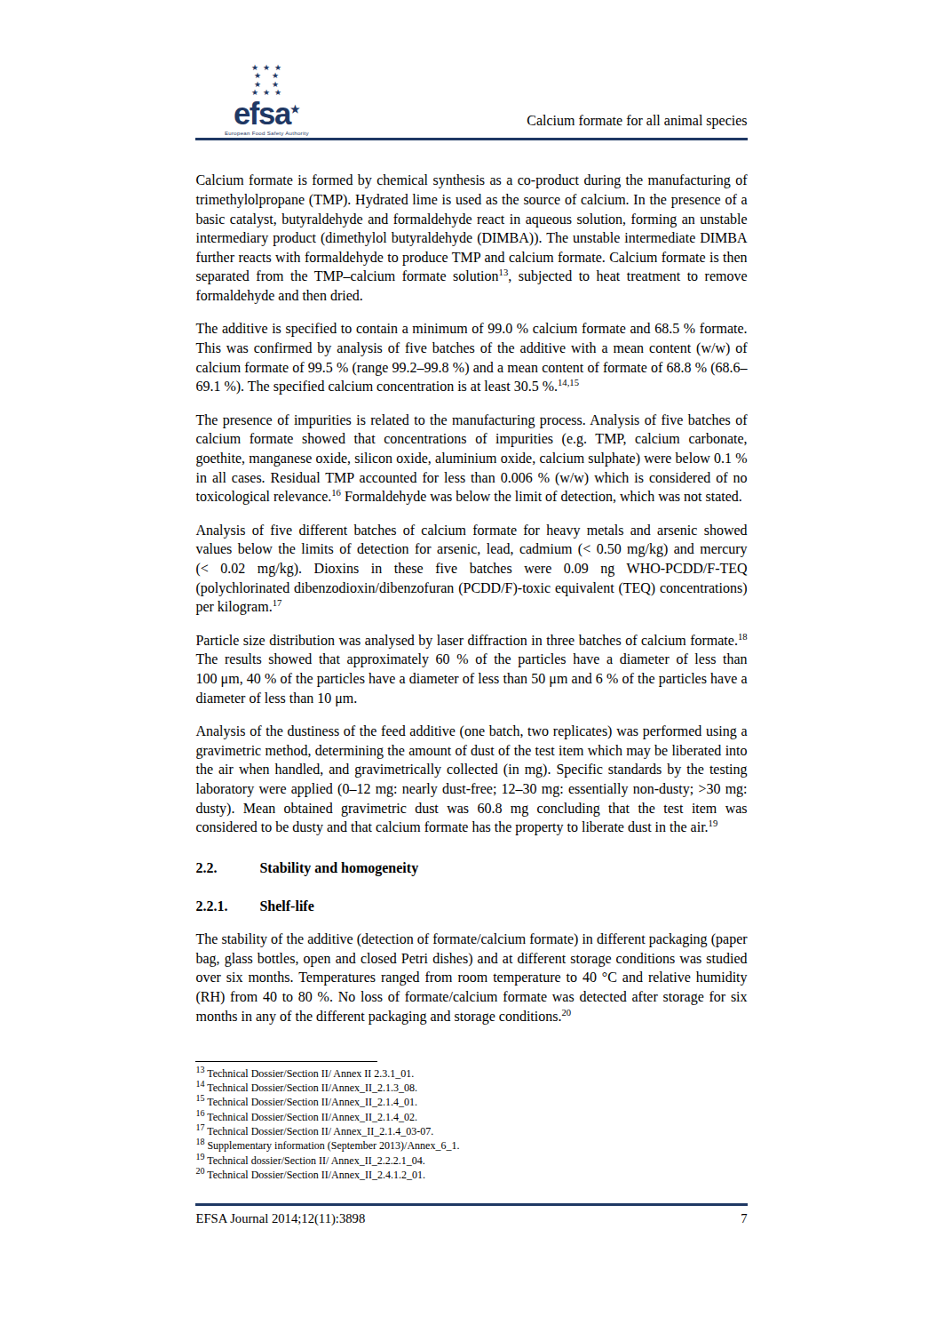★ ★ ★
★ ★
★ ★
★ ★ ★ efsa★ European Food Safety Authority
Calcium formate for all animal species
Calcium formate is formed by chemical synthesis as a co-product during the manufacturing of trimethylolpropane (TMP). Hydrated lime is used as the source of calcium. In the presence of a basic catalyst, butyraldehyde and formaldehyde react in aqueous solution, forming an unstable intermediary product (dimethylol butyraldehyde (DIMBA)). The unstable intermediate DIMBA further reacts with formaldehyde to produce TMP and calcium formate. Calcium formate is then separated from the TMP–calcium formate solution13, subjected to heat treatment to remove formaldehyde and then dried.
The additive is specified to contain a minimum of 99.0 % calcium formate and 68.5 % formate. This was confirmed by analysis of five batches of the additive with a mean content (w/w) of calcium formate of 99.5 % (range 99.2–99.8 %) and a mean content of formate of 68.8 % (68.6–69.1 %). The specified calcium concentration is at least 30.5 %.14,15
The presence of impurities is related to the manufacturing process. Analysis of five batches of calcium formate showed that concentrations of impurities (e.g. TMP, calcium carbonate, goethite, manganese oxide, silicon oxide, aluminium oxide, calcium sulphate) were below 0.1 % in all cases. Residual TMP accounted for less than 0.006 % (w/w) which is considered of no toxicological relevance.16 Formaldehyde was below the limit of detection, which was not stated.
Analysis of five different batches of calcium formate for heavy metals and arsenic showed values below the limits of detection for arsenic, lead, cadmium (< 0.50 mg/kg) and mercury (< 0.02 mg/kg). Dioxins in these five batches were 0.09 ng WHO-PCDD/F-TEQ (polychlorinated dibenzodioxin/dibenzofuran (PCDD/F)-toxic equivalent (TEQ) concentrations) per kilogram.17
Particle size distribution was analysed by laser diffraction in three batches of calcium formate.18 The results showed that approximately 60 % of the particles have a diameter of less than 100 μm, 40 % of the particles have a diameter of less than 50 μm and 6 % of the particles have a diameter of less than 10 μm.
Analysis of the dustiness of the feed additive (one batch, two replicates) was performed using a gravimetric method, determining the amount of dust of the test item which may be liberated into the air when handled, and gravimetrically collected (in mg). Specific standards by the testing laboratory were applied (0–12 mg: nearly dust-free; 12–30 mg: essentially non-dusty; >30 mg: dusty). Mean obtained gravimetric dust was 60.8 mg concluding that the test item was considered to be dusty and that calcium formate has the property to liberate dust in the air.19
2.2. Stability and homogeneity
2.2.1. Shelf-life
The stability of the additive (detection of formate/calcium formate) in different packaging (paper bag, glass bottles, open and closed Petri dishes) and at different storage conditions was studied over six months. Temperatures ranged from room temperature to 40 °C and relative humidity (RH) from 40 to 80 %. No loss of formate/calcium formate was detected after storage for six months in any of the different packaging and storage conditions.20
13 Technical Dossier/Section II/ Annex II 2.3.1_01.
14 Technical Dossier/Section II/Annex_II_2.1.3_08.
15 Technical Dossier/Section II/Annex_II_2.1.4_01.
16 Technical Dossier/Section II/Annex_II_2.1.4_02.
17 Technical Dossier/Section II/ Annex_II_2.1.4_03-07.
18 Supplementary information (September 2013)/Annex_6_1.
19 Technical dossier/Section II/ Annex_II_2.2.2.1_04.
20 Technical Dossier/Section II/Annex_II_2.4.1.2_01.
EFSA Journal 2014;12(11):3898 7